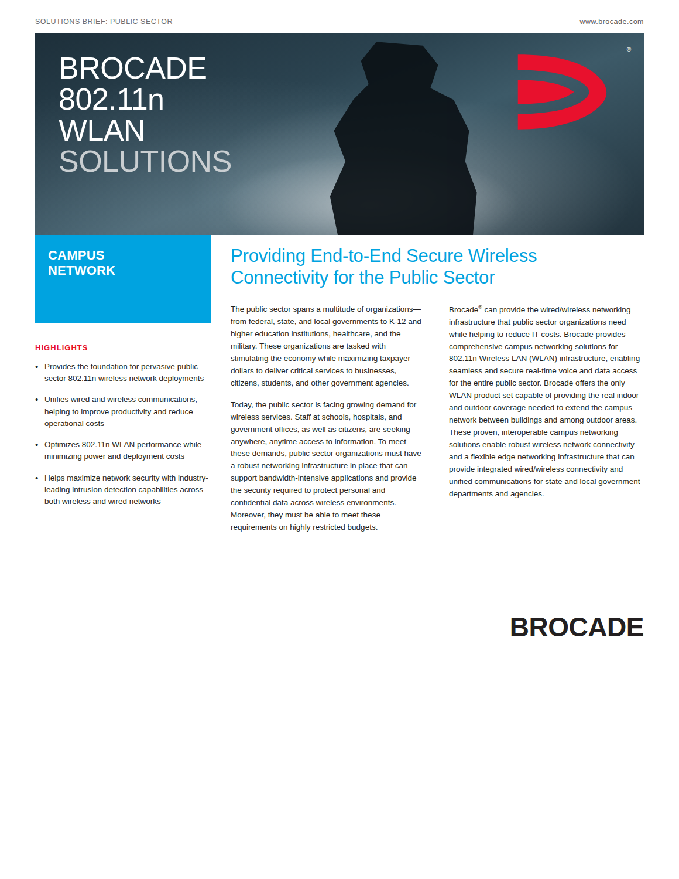Solutions Brief: Public Sector
www.brocade.com
®
BROCADE
802.11n
WLAN
SOLUTIONS
CAMPUS
NETWORK
Highlights
Provides the foundation for pervasive public sector 802.11n wireless network deployments
Unifies wired and wireless communications, helping to improve productivity and reduce operational costs
Optimizes 802.11n WLAN performance while minimizing power and deployment costs
Helps maximize network security with industry-leading intrusion detection capabilities across both wireless and wired networks
Providing End-to-End Secure Wireless Connectivity for the Public Sector
The public sector spans a multitude of organizations—from federal, state, and local governments to K-12 and higher education institutions, healthcare, and the military. These organizations are tasked with stimulating the economy while maximizing taxpayer dollars to deliver critical services to businesses, citizens, students, and other government agencies.
Today, the public sector is facing growing demand for wireless services. Staff at schools, hospitals, and government offices, as well as citizens, are seeking anywhere, anytime access to information. To meet these demands, public sector organizations must have a robust networking infrastructure in place that can support bandwidth-intensive applications and provide the security required to protect personal and confidential data across wireless environments. Moreover, they must be able to meet these requirements on highly restricted budgets.
Brocade® can provide the wired/wireless networking infrastructure that public sector organizations need while helping to reduce IT costs. Brocade provides comprehensive campus networking solutions for 802.11n Wireless LAN (WLAN) infrastructure, enabling seamless and secure real-time voice and data access for the entire public sector. Brocade offers the only WLAN product set capable of providing the real indoor and outdoor coverage needed to extend the campus network between buildings and among outdoor areas. These proven, interoperable campus networking solutions enable robust wireless network connectivity and a flexible edge networking infrastructure that can provide integrated wired/wireless connectivity and unified communications for state and local government departments and agencies.
BROCADE